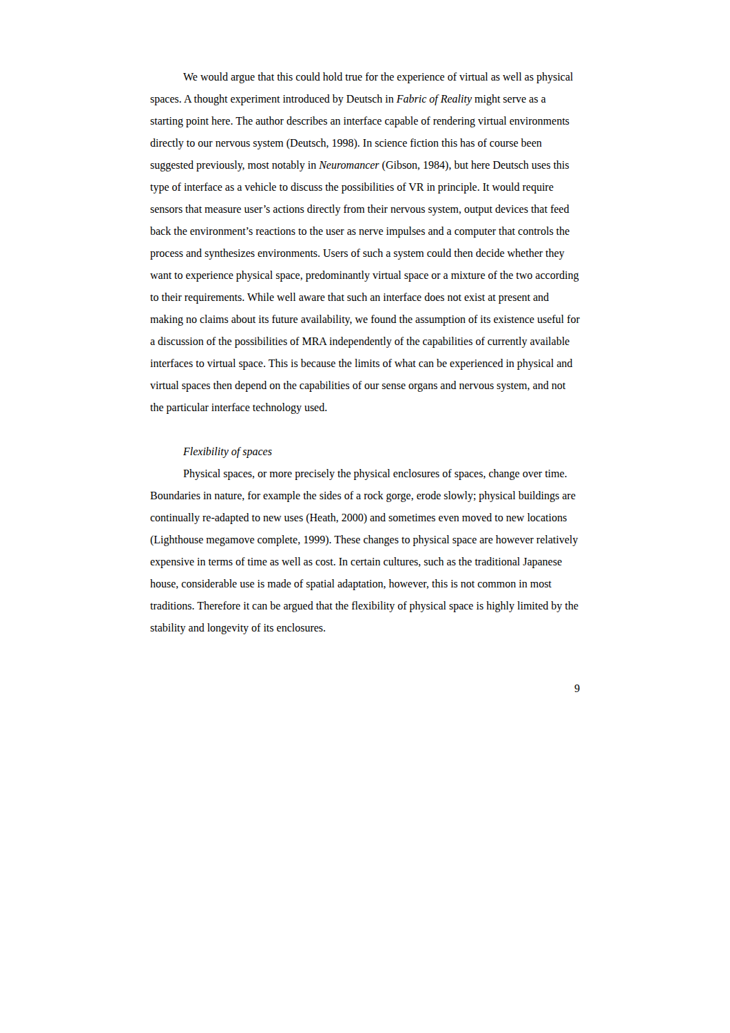We would argue that this could hold true for the experience of virtual as well as physical spaces. A thought experiment introduced by Deutsch in Fabric of Reality might serve as a starting point here. The author describes an interface capable of rendering virtual environments directly to our nervous system (Deutsch, 1998). In science fiction this has of course been suggested previously, most notably in Neuromancer (Gibson, 1984), but here Deutsch uses this type of interface as a vehicle to discuss the possibilities of VR in principle. It would require sensors that measure user’s actions directly from their nervous system, output devices that feed back the environment’s reactions to the user as nerve impulses and a computer that controls the process and synthesizes environments. Users of such a system could then decide whether they want to experience physical space, predominantly virtual space or a mixture of the two according to their requirements. While well aware that such an interface does not exist at present and making no claims about its future availability, we found the assumption of its existence useful for a discussion of the possibilities of MRA independently of the capabilities of currently available interfaces to virtual space. This is because the limits of what can be experienced in physical and virtual spaces then depend on the capabilities of our sense organs and nervous system, and not the particular interface technology used.
Flexibility of spaces
Physical spaces, or more precisely the physical enclosures of spaces, change over time. Boundaries in nature, for example the sides of a rock gorge, erode slowly; physical buildings are continually re-adapted to new uses (Heath, 2000) and sometimes even moved to new locations (Lighthouse megamove complete, 1999). These changes to physical space are however relatively expensive in terms of time as well as cost. In certain cultures, such as the traditional Japanese house, considerable use is made of spatial adaptation, however, this is not common in most traditions. Therefore it can be argued that the flexibility of physical space is highly limited by the stability and longevity of its enclosures.
9